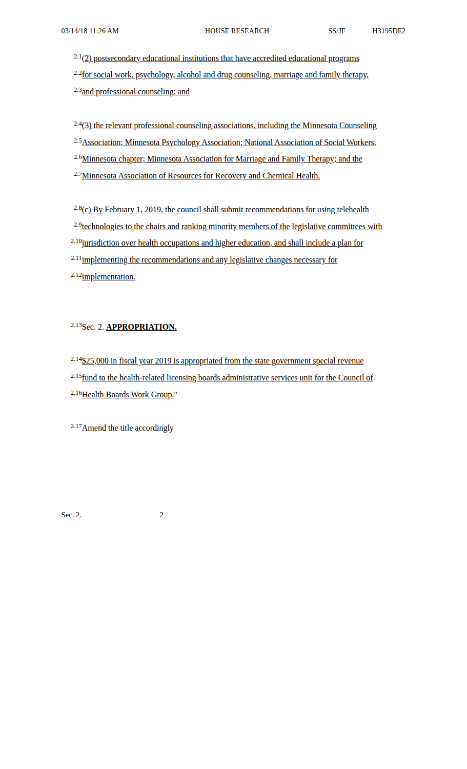03/14/18 11:26 AM HOUSE RESEARCH SS/JF H3195DE2
| 2.1 | (2) postsecondary educational institutions that have accredited educational programs |
| 2.2 | for social work, psychology, alcohol and drug counseling, marriage and family therapy, |
| 2.3 | and professional counseling; and |
| 2.4 | (3) the relevant professional counseling associations, including the Minnesota Counseling |
| 2.5 | Association; Minnesota Psychology Association; National Association of Social Workers, |
| 2.6 | Minnesota chapter; Minnesota Association for Marriage and Family Therapy; and the |
| 2.7 | Minnesota Association of Resources for Recovery and Chemical Health. |
| 2.8 | (c) By February 1, 2019, the council shall submit recommendations for using telehealth |
| 2.9 | technologies to the chairs and ranking minority members of the legislative committees with |
| 2.10 | jurisdiction over health occupations and higher education, and shall include a plan for |
| 2.11 | implementing the recommendations and any legislative changes necessary for |
| 2.12 | implementation. |
| 2.13 | Sec. 2. APPROPRIATION. |
| 2.14 | $25,000 in fiscal year 2019 is appropriated from the state government special revenue |
| 2.15 | fund to the health-related licensing boards administrative services unit for the Council of |
| 2.16 | Health Boards Work Group. " |
| 2.17 | Amend the title accordingly |
Sec. 2. 2